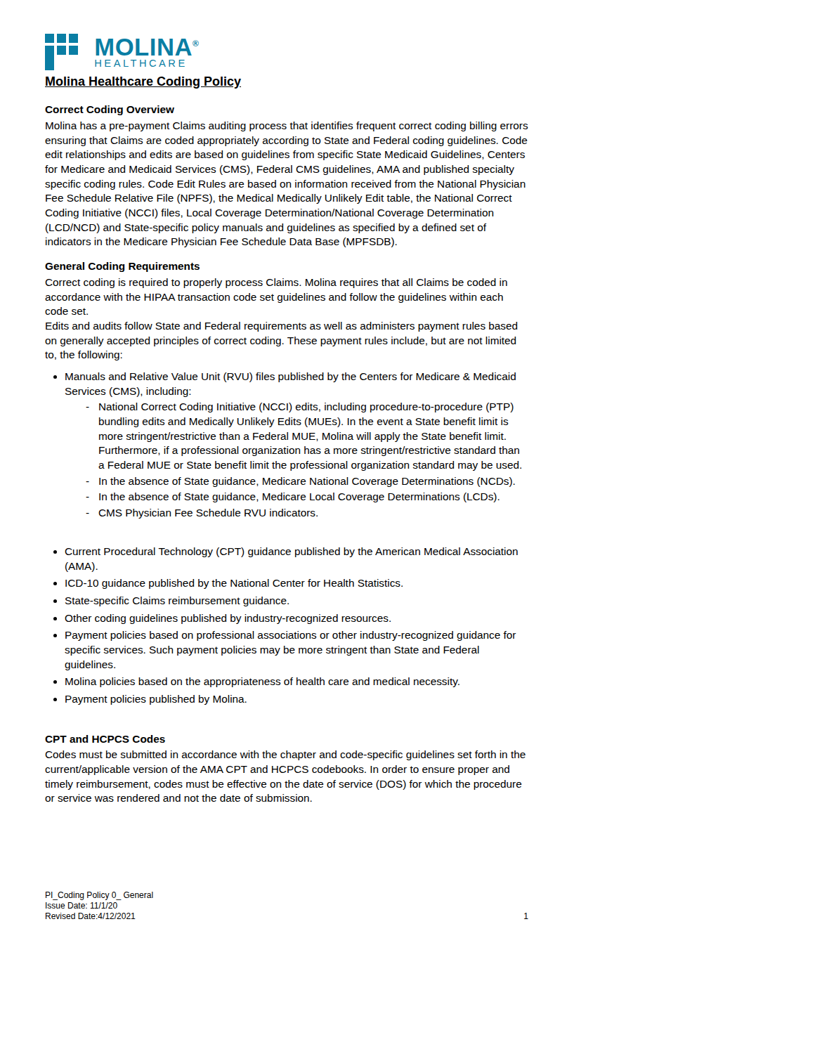MOLINA® HEALTHCARE
Molina Healthcare Coding Policy
Correct Coding Overview
Molina has a pre-payment Claims auditing process that identifies frequent correct coding billing errors ensuring that Claims are coded appropriately according to State and Federal coding guidelines. Code edit relationships and edits are based on guidelines from specific State Medicaid Guidelines, Centers for Medicare and Medicaid Services (CMS), Federal CMS guidelines, AMA and published specialty specific coding rules. Code Edit Rules are based on information received from the National Physician Fee Schedule Relative File (NPFS), the Medical Medically Unlikely Edit table, the National Correct Coding Initiative (NCCI) files, Local Coverage Determination/National Coverage Determination (LCD/NCD) and State-specific policy manuals and guidelines as specified by a defined set of indicators in the Medicare Physician Fee Schedule Data Base (MPFSDB).
General Coding Requirements
Correct coding is required to properly process Claims. Molina requires that all Claims be coded in accordance with the HIPAA transaction code set guidelines and follow the guidelines within each code set.
Edits and audits follow State and Federal requirements as well as administers payment rules based on generally accepted principles of correct coding. These payment rules include, but are not limited to, the following:
Manuals and Relative Value Unit (RVU) files published by the Centers for Medicare & Medicaid Services (CMS), including:
National Correct Coding Initiative (NCCI) edits, including procedure-to-procedure (PTP) bundling edits and Medically Unlikely Edits (MUEs). In the event a State benefit limit is more stringent/restrictive than a Federal MUE, Molina will apply the State benefit limit. Furthermore, if a professional organization has a more stringent/restrictive standard than a Federal MUE or State benefit limit the professional organization standard may be used.
In the absence of State guidance, Medicare National Coverage Determinations (NCDs).
In the absence of State guidance, Medicare Local Coverage Determinations (LCDs).
CMS Physician Fee Schedule RVU indicators.
Current Procedural Technology (CPT) guidance published by the American Medical Association (AMA).
ICD-10 guidance published by the National Center for Health Statistics.
State-specific Claims reimbursement guidance.
Other coding guidelines published by industry-recognized resources.
Payment policies based on professional associations or other industry-recognized guidance for specific services. Such payment policies may be more stringent than State and Federal guidelines.
Molina policies based on the appropriateness of health care and medical necessity.
Payment policies published by Molina.
CPT and HCPCS Codes
Codes must be submitted in accordance with the chapter and code-specific guidelines set forth in the current/applicable version of the AMA CPT and HCPCS codebooks. In order to ensure proper and timely reimbursement, codes must be effective on the date of service (DOS) for which the procedure or service was rendered and not the date of submission.
PI_Coding Policy 0_ General
Issue Date: 11/1/20
Revised Date:4/12/2021 1